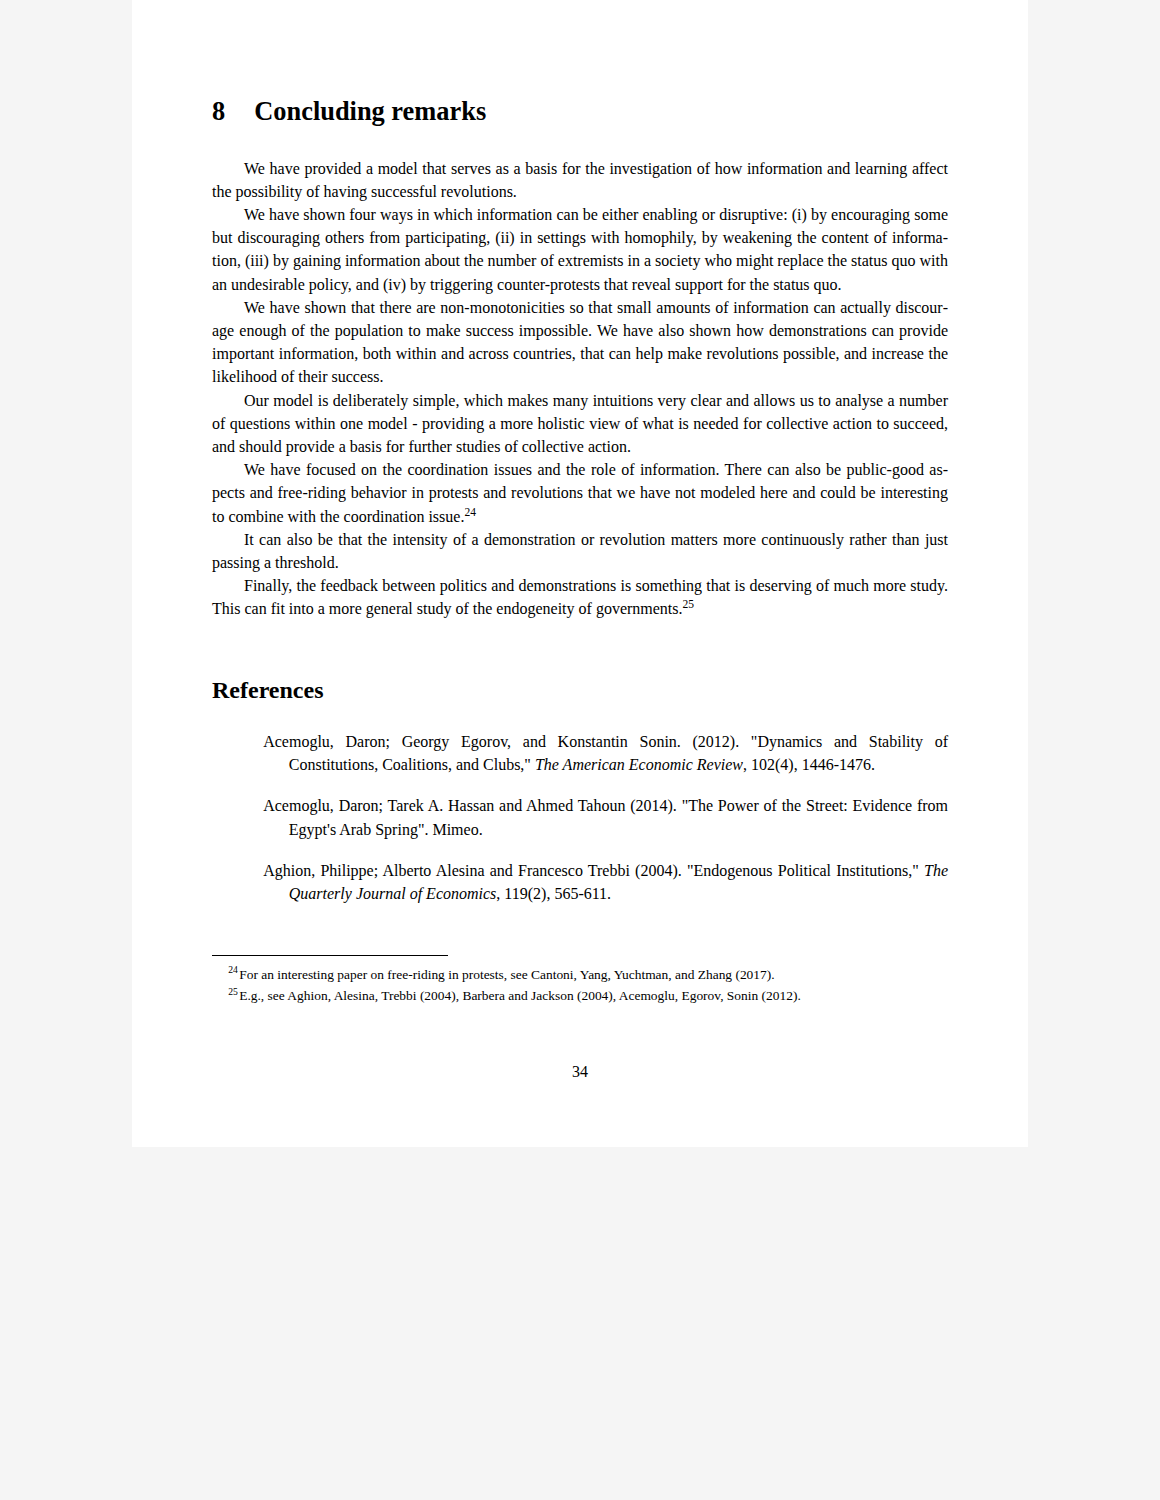8 Concluding remarks
We have provided a model that serves as a basis for the investigation of how information and learning affect the possibility of having successful revolutions.
We have shown four ways in which information can be either enabling or disruptive: (i) by encouraging some but discouraging others from participating, (ii) in settings with homophily, by weakening the content of information, (iii) by gaining information about the number of extremists in a society who might replace the status quo with an undesirable policy, and (iv) by triggering counter-protests that reveal support for the status quo.
We have shown that there are non-monotonicities so that small amounts of information can actually discourage enough of the population to make success impossible. We have also shown how demonstrations can provide important information, both within and across countries, that can help make revolutions possible, and increase the likelihood of their success.
Our model is deliberately simple, which makes many intuitions very clear and allows us to analyse a number of questions within one model - providing a more holistic view of what is needed for collective action to succeed, and should provide a basis for further studies of collective action.
We have focused on the coordination issues and the role of information. There can also be public-good aspects and free-riding behavior in protests and revolutions that we have not modeled here and could be interesting to combine with the coordination issue.24
It can also be that the intensity of a demonstration or revolution matters more continuously rather than just passing a threshold.
Finally, the feedback between politics and demonstrations is something that is deserving of much more study. This can fit into a more general study of the endogeneity of governments.25
References
Acemoglu, Daron; Georgy Egorov, and Konstantin Sonin. (2012). "Dynamics and Stability of Constitutions, Coalitions, and Clubs," The American Economic Review, 102(4), 1446-1476.
Acemoglu, Daron; Tarek A. Hassan and Ahmed Tahoun (2014). "The Power of the Street: Evidence from Egypt's Arab Spring". Mimeo.
Aghion, Philippe; Alberto Alesina and Francesco Trebbi (2004). "Endogenous Political Institutions," The Quarterly Journal of Economics, 119(2), 565-611.
24For an interesting paper on free-riding in protests, see Cantoni, Yang, Yuchtman, and Zhang (2017).
25E.g., see Aghion, Alesina, Trebbi (2004), Barbera and Jackson (2004), Acemoglu, Egorov, Sonin (2012).
34